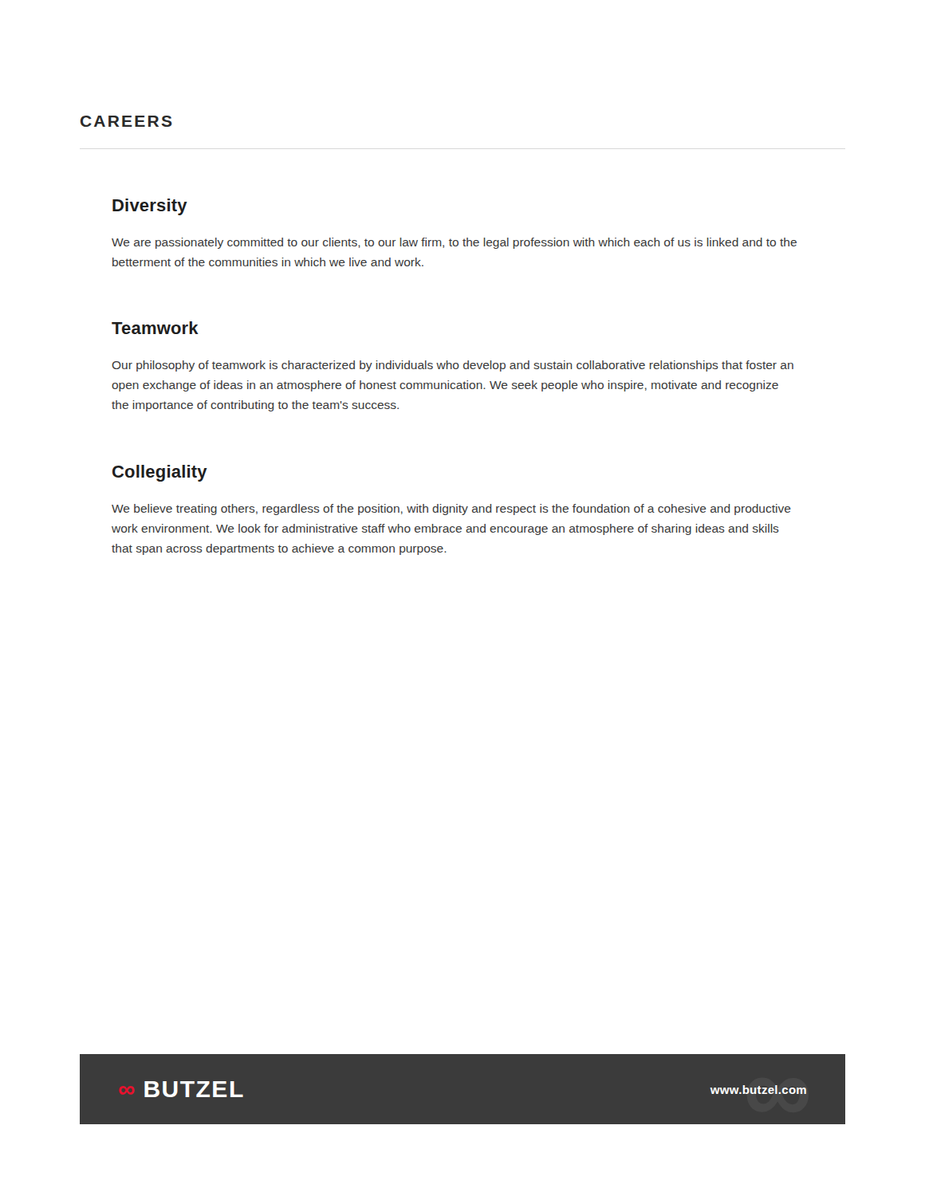CAREERS
Diversity
We are passionately committed to our clients, to our law firm, to the legal profession with which each of us is linked and to the betterment of the communities in which we live and work.
Teamwork
Our philosophy of teamwork is characterized by individuals who develop and sustain collaborative relationships that foster an open exchange of ideas in an atmosphere of honest communication. We seek people who inspire, motivate and recognize the importance of contributing to the team's success.
Collegiality
We believe treating others, regardless of the position, with dignity and respect is the foundation of a cohesive and productive work environment. We look for administrative staff who embrace and encourage an atmosphere of sharing ideas and skills that span across departments to achieve a common purpose.
∞ BUTZEL
∞
www.butzel.com